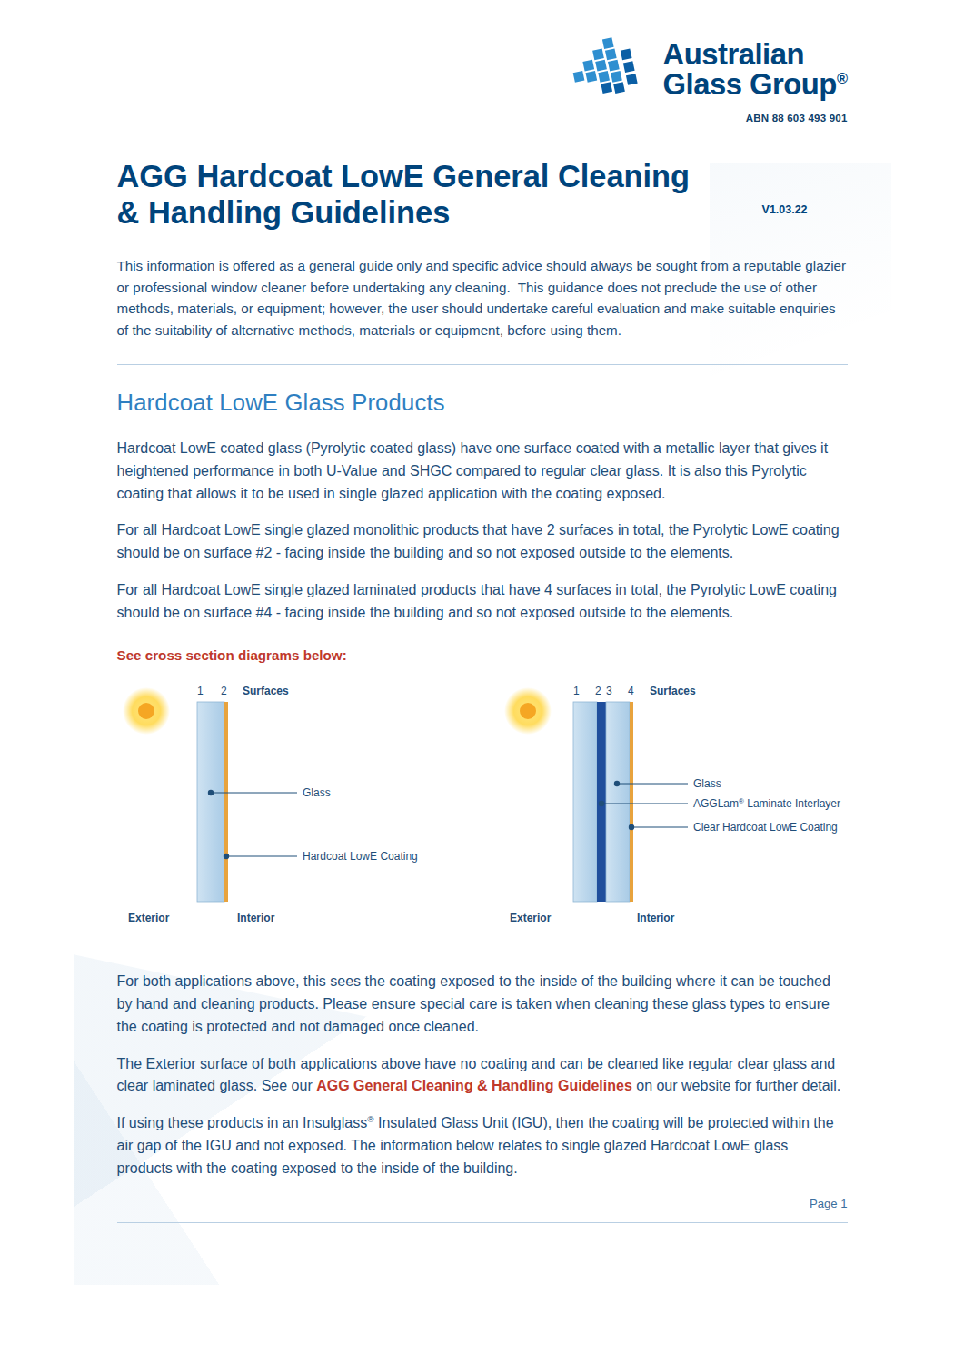Australian
Glass Group®
ABN 88 603 493 901
AGG Hardcoat LowE General Cleaning & Handling Guidelines
V1.03.22
This information is offered as a general guide only and specific advice should always be sought from a reputable glazier or professional window cleaner before undertaking any cleaning. This guidance does not preclude the use of other methods, materials, or equipment; however, the user should undertake careful evaluation and make suitable enquiries of the suitability of alternative methods, materials or equipment, before using them.
Hardcoat LowE Glass Products
Hardcoat LowE coated glass (Pyrolytic coated glass) have one surface coated with a metallic layer that gives it heightened performance in both U-Value and SHGC compared to regular clear glass. It is also this Pyrolytic coating that allows it to be used in single glazed application with the coating exposed.
For all Hardcoat LowE single glazed monolithic products that have 2 surfaces in total, the Pyrolytic LowE coating should be on surface #2 - facing inside the building and so not exposed outside to the elements.
For all Hardcoat LowE single glazed laminated products that have 4 surfaces in total, the Pyrolytic LowE coating should be on surface #4 - facing inside the building and so not exposed outside to the elements.
See cross section diagrams below:
1 2 Surfaces Glass Hardcoat LowE Coating Exterior Interior
1 2 3 4 Surfaces Glass AGGLam® Laminate Interlayer Clear Hardcoat LowE Coating Exterior Interior
For both applications above, this sees the coating exposed to the inside of the building where it can be touched by hand and cleaning products. Please ensure special care is taken when cleaning these glass types to ensure the coating is protected and not damaged once cleaned.
The Exterior surface of both applications above have no coating and can be cleaned like regular clear glass and clear laminated glass. See our AGG General Cleaning & Handling Guidelines on our website for further detail.
If using these products in an Insulglass® Insulated Glass Unit (IGU), then the coating will be protected within the air gap of the IGU and not exposed. The information below relates to single glazed Hardcoat LowE glass products with the coating exposed to the inside of the building.
Page 1